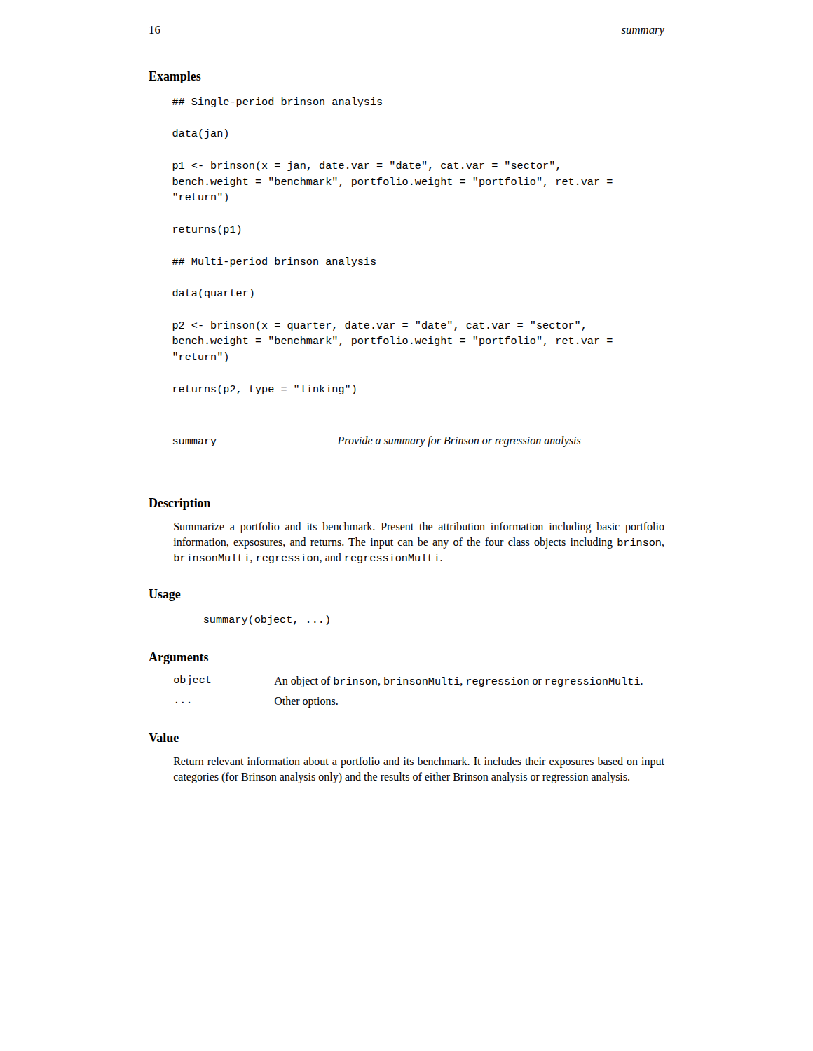16 summary
Examples
## Single-period brinson analysis

data(jan)

p1 <- brinson(x = jan, date.var = "date", cat.var = "sector",
bench.weight = "benchmark", portfolio.weight = "portfolio", ret.var =
"return")

returns(p1)

## Multi-period brinson analysis

data(quarter)

p2 <- brinson(x = quarter, date.var = "date", cat.var = "sector",
bench.weight = "benchmark", portfolio.weight = "portfolio", ret.var =
"return")

returns(p2, type = "linking")
summary Provide a summary for Brinson or regression analysis
Description
Summarize a portfolio and its benchmark. Present the attribution information including basic portfolio information, expsosures, and returns. The input can be any of the four class objects including brinson, brinsonMulti, regression, and regressionMulti.
Usage
 summary(object, ...)
Arguments
object
An object of brinson, brinsonMulti, regression or regressionMulti.
...
Other options.
Value
Return relevant information about a portfolio and its benchmark. It includes their exposures based on input categories (for Brinson analysis only) and the results of either Brinson analysis or regression analysis.